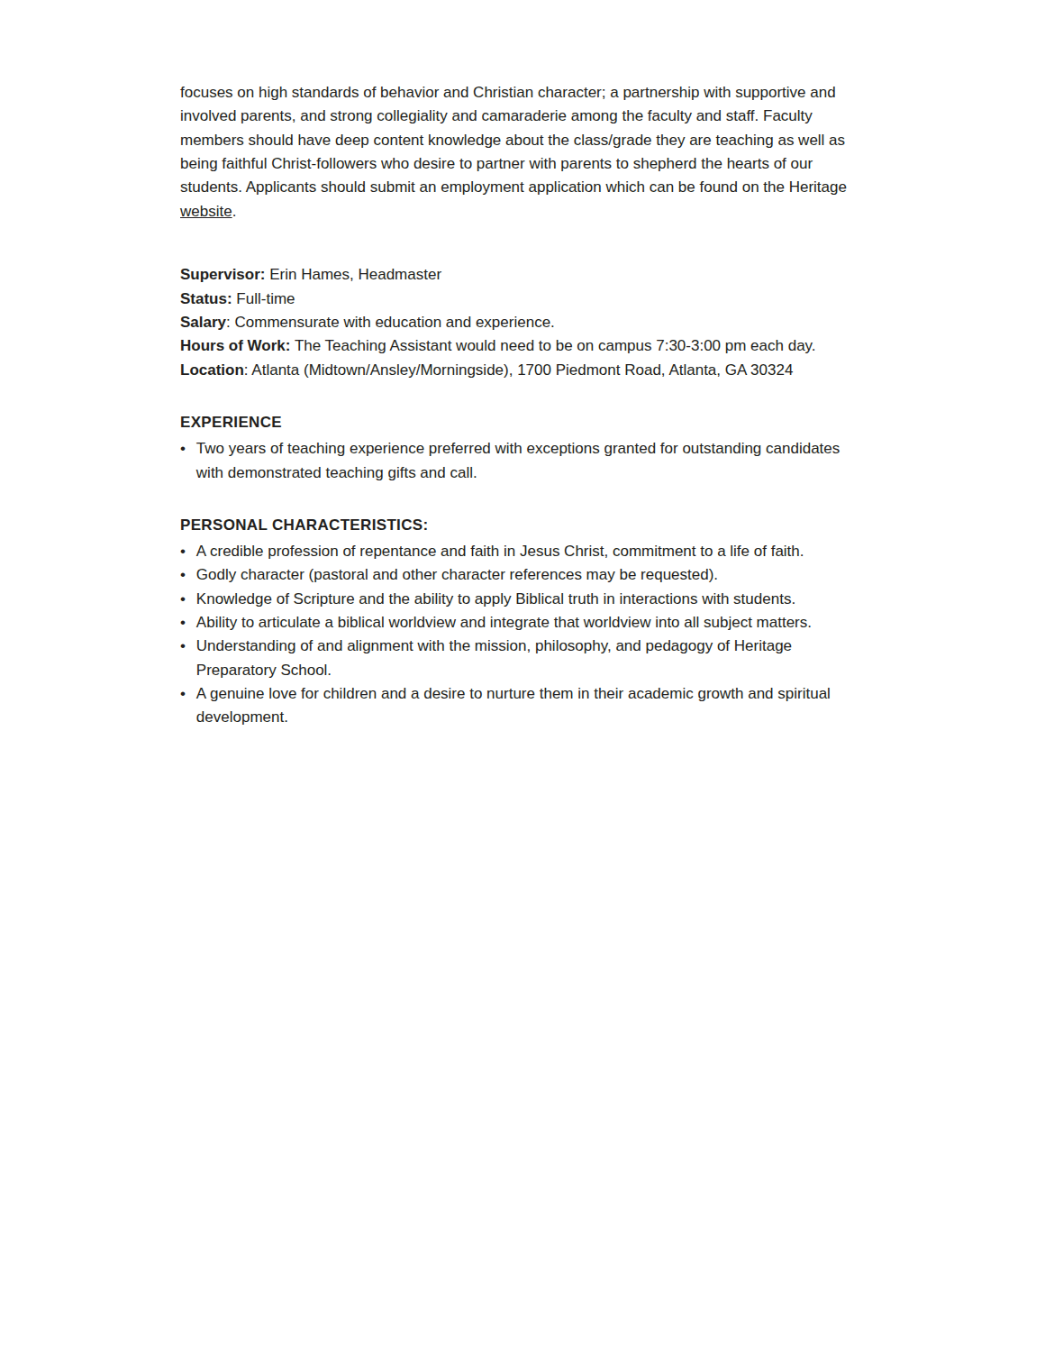focuses on high standards of behavior and Christian character; a partnership with supportive and involved parents, and strong collegiality and camaraderie among the faculty and staff. Faculty members should have deep content knowledge about the class/grade they are teaching as well as being faithful Christ-followers who desire to partner with parents to shepherd the hearts of our students. Applicants should submit an employment application which can be found on the Heritage website.
Supervisor: Erin Hames, Headmaster
Status: Full-time
Salary: Commensurate with education and experience.
Hours of Work: The Teaching Assistant would need to be on campus 7:30-3:00 pm each day.
Location: Atlanta (Midtown/Ansley/Morningside), 1700 Piedmont Road, Atlanta, GA 30324
Experience
Two years of teaching experience preferred with exceptions granted for outstanding candidates with demonstrated teaching gifts and call.
Personal Characteristics:
A credible profession of repentance and faith in Jesus Christ, commitment to a life of faith.
Godly character (pastoral and other character references may be requested).
Knowledge of Scripture and the ability to apply Biblical truth in interactions with students.
Ability to articulate a biblical worldview and integrate that worldview into all subject matters.
Understanding of and alignment with the mission, philosophy, and pedagogy of Heritage Preparatory School.
A genuine love for children and a desire to nurture them in their academic growth and spiritual development.